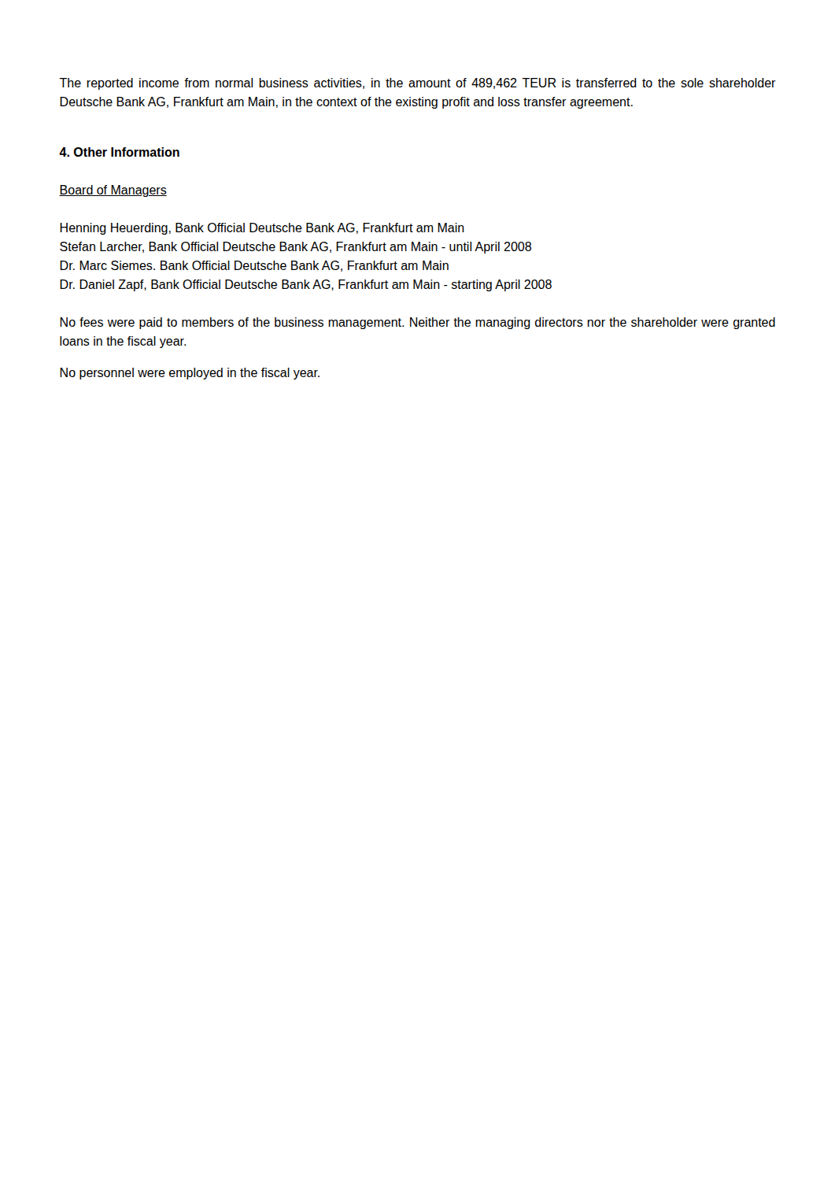The reported income from normal business activities, in the amount of 489,462 TEUR is transferred to the sole shareholder Deutsche Bank AG, Frankfurt am Main, in the context of the existing profit and loss transfer agreement.
4. Other Information
Board of Managers
Henning Heuerding, Bank Official Deutsche Bank AG, Frankfurt am Main
Stefan Larcher, Bank Official Deutsche Bank AG, Frankfurt am Main - until April 2008
Dr. Marc Siemes. Bank Official Deutsche Bank AG, Frankfurt am Main
Dr. Daniel Zapf, Bank Official Deutsche Bank AG, Frankfurt am Main - starting April 2008
No fees were paid to members of the business management. Neither the managing directors nor the shareholder were granted loans in the fiscal year.
No personnel were employed in the fiscal year.